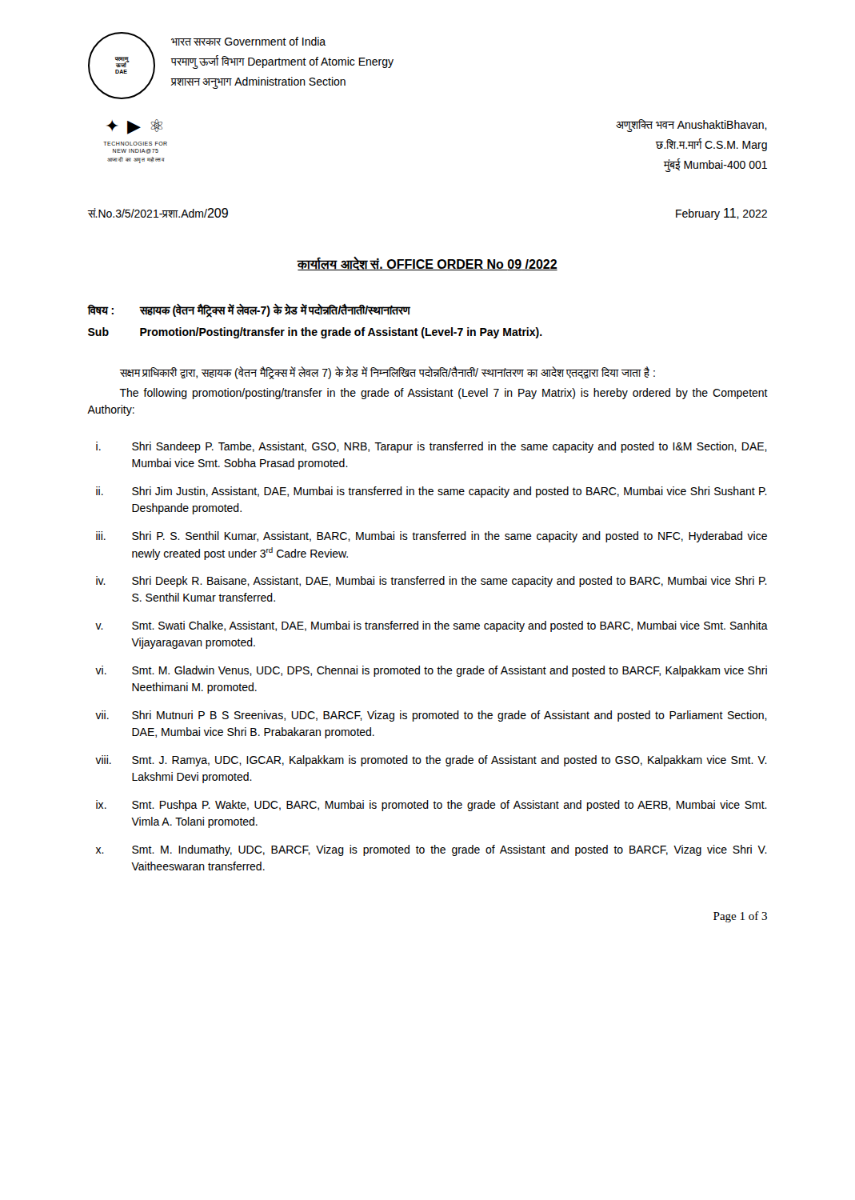परमाणु
ऊर्जा
DAE
भारत सरकार Government of India
परमाणु ऊर्जा विभाग Department of Atomic Energy
प्रशासन अनुभाग Administration Section
✦ ▶ ⚛
TECHNOLOGIES FOR
NEW INDIA@75
आजादी का अमृत महोत्सव
अणुशक्ति भवन AnushaktiBhavan,
छ.शि.म.मार्ग C.S.M. Marg
मुंबई Mumbai-400 001
सं.No.3/5/2021-प्रशा.Adm/209
February 11, 2022
कार्यालय आदेश सं. OFFICE ORDER No 09 /2022
विषय :
सहायक (वेतन मैट्रिक्स में लेवल-7) के ग्रेड में पदोन्नति/तैनाती/स्थानांतरण
Sub
Promotion/Posting/transfer in the grade of Assistant (Level-7 in Pay Matrix).
सक्षम प्राधिकारी द्वारा, सहायक (वेतन मैट्रिक्स में लेवल 7) के ग्रेड में निम्नलिखित पदोन्नति/तैनाती/ स्थानांतरण का आदेश एतद्द्वारा दिया जाता है :
The following promotion/posting/transfer in the grade of Assistant (Level 7 in Pay Matrix) is hereby ordered by the Competent Authority:
Shri Sandeep P. Tambe, Assistant, GSO, NRB, Tarapur is transferred in the same capacity and posted to I&M Section, DAE, Mumbai vice Smt. Sobha Prasad promoted.
Shri Jim Justin, Assistant, DAE, Mumbai is transferred in the same capacity and posted to BARC, Mumbai vice Shri Sushant P. Deshpande promoted.
Shri P. S. Senthil Kumar, Assistant, BARC, Mumbai is transferred in the same capacity and posted to NFC, Hyderabad vice newly created post under 3rd Cadre Review.
Shri Deepk R. Baisane, Assistant, DAE, Mumbai is transferred in the same capacity and posted to BARC, Mumbai vice Shri P. S. Senthil Kumar transferred.
Smt. Swati Chalke, Assistant, DAE, Mumbai is transferred in the same capacity and posted to BARC, Mumbai vice Smt. Sanhita Vijayaragavan promoted.
Smt. M. Gladwin Venus, UDC, DPS, Chennai is promoted to the grade of Assistant and posted to BARCF, Kalpakkam vice Shri Neethimani M. promoted.
Shri Mutnuri P B S Sreenivas, UDC, BARCF, Vizag is promoted to the grade of Assistant and posted to Parliament Section, DAE, Mumbai vice Shri B. Prabakaran promoted.
Smt. J. Ramya, UDC, IGCAR, Kalpakkam is promoted to the grade of Assistant and posted to GSO, Kalpakkam vice Smt. V. Lakshmi Devi promoted.
Smt. Pushpa P. Wakte, UDC, BARC, Mumbai is promoted to the grade of Assistant and posted to AERB, Mumbai vice Smt. Vimla A. Tolani promoted.
Smt. M. Indumathy, UDC, BARCF, Vizag is promoted to the grade of Assistant and posted to BARCF, Vizag vice Shri V. Vaitheeswaran transferred.
Page 1 of 3